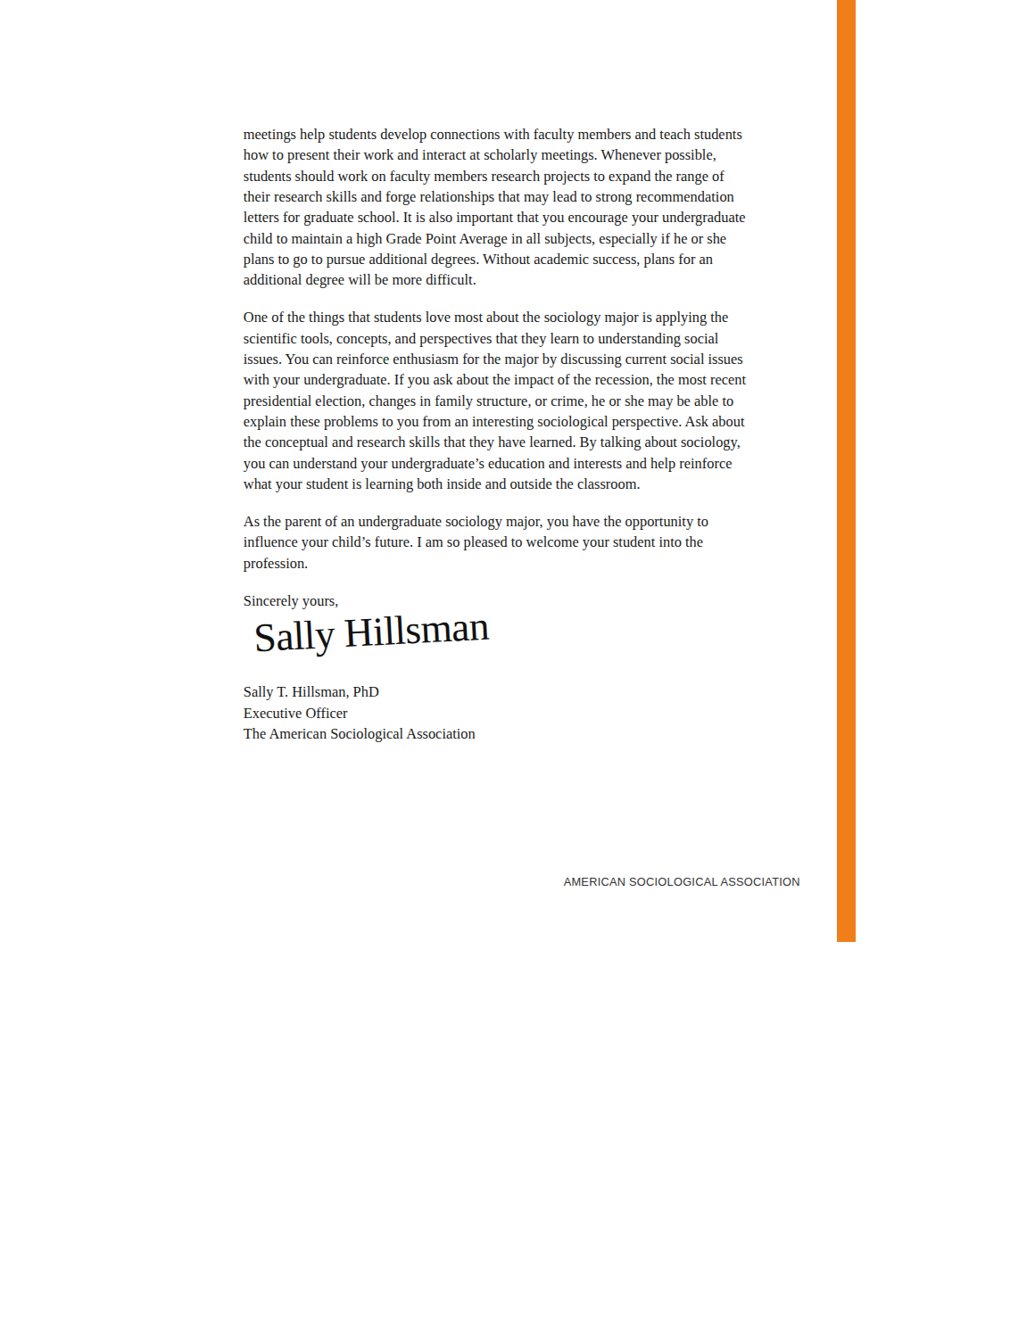meetings help students develop connections with faculty members and teach students how to present their work and interact at scholarly meetings. Whenever possible, students should work on faculty members research projects to expand the range of their research skills and forge relationships that may lead to strong recommendation letters for graduate school. It is also important that you encourage your undergraduate child to maintain a high Grade Point Average in all subjects, especially if he or she plans to go to pursue additional degrees. Without academic success, plans for an additional degree will be more difficult.
One of the things that students love most about the sociology major is applying the scientific tools, concepts, and perspectives that they learn to understanding social issues. You can reinforce enthusiasm for the major by discussing current social issues with your undergraduate. If you ask about the impact of the recession, the most recent presidential election, changes in family structure, or crime, he or she may be able to explain these problems to you from an interesting sociological perspective. Ask about the conceptual and research skills that they have learned. By talking about sociology, you can understand your undergraduate’s education and interests and help reinforce what your student is learning both inside and outside the classroom.
As the parent of an undergraduate sociology major, you have the opportunity to influence your child’s future. I am so pleased to welcome your student into the profession.
Sincerely yours,
Sally Hillsman
Sally T. Hillsman, PhD
Executive Officer
The American Sociological Association
AMERICAN SOCIOLOGICAL ASSOCIATION